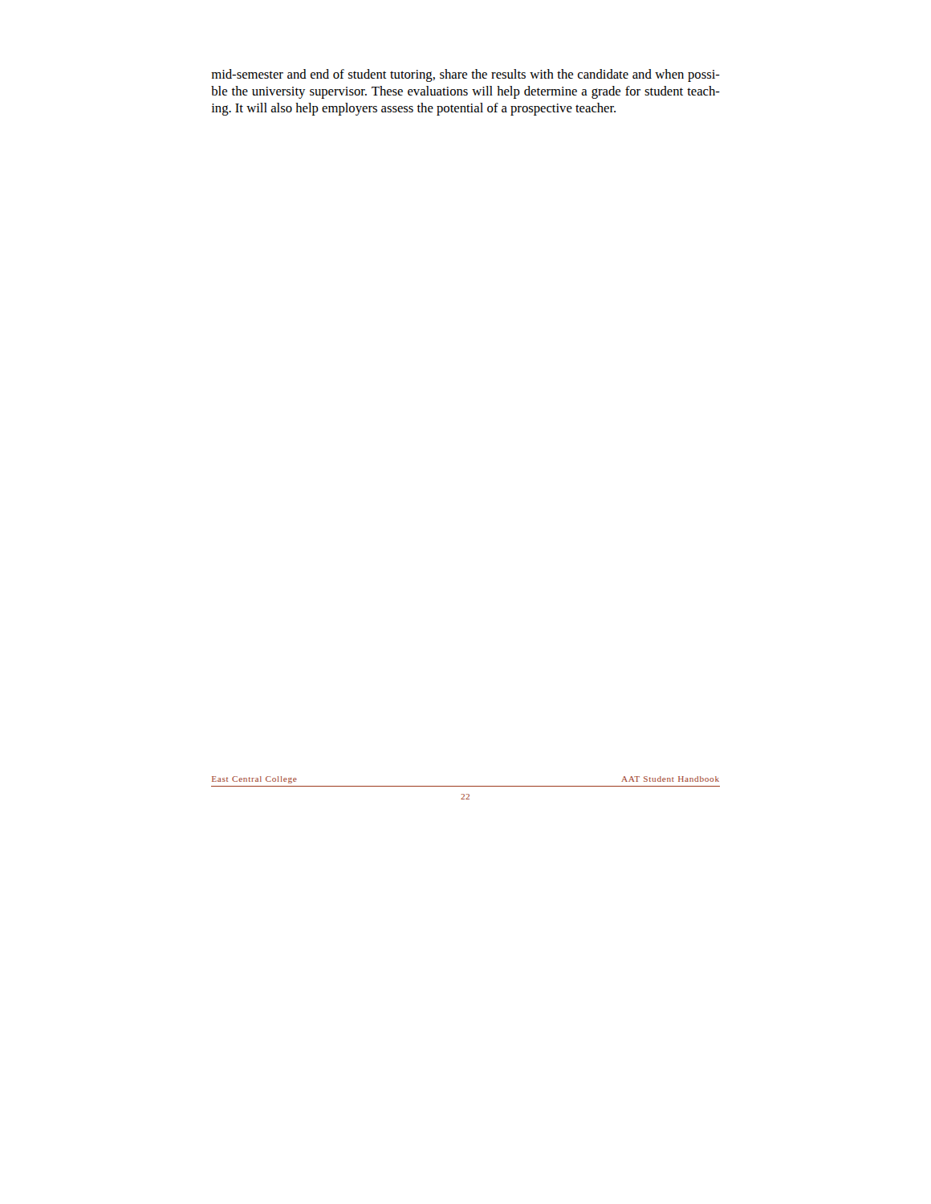mid-semester and end of student tutoring, share the results with the candidate and when possible the university supervisor. These evaluations will help determine a grade for student teaching. It will also help employers assess the potential of a prospective teacher.
East Central College
AAT Student Handbook
22